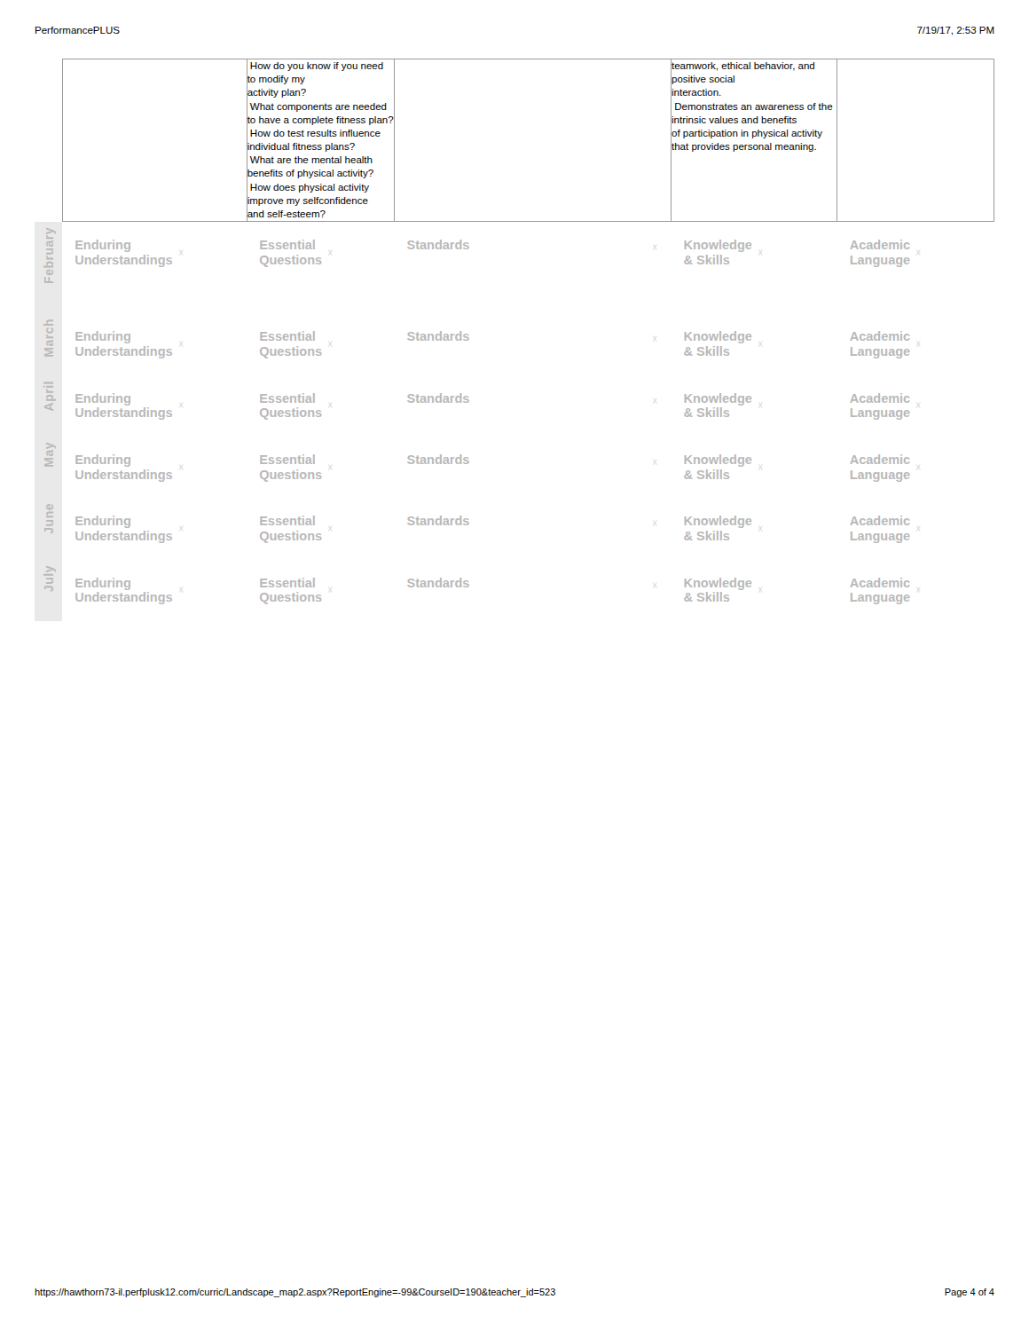PerformancePLUS
7/19/17, 2:53 PM
| | | How do you know if you need to modify my activity plan? What components are needed to have a complete fitness plan? How do test results influence individual fitness plans? What are the mental health benefits of physical activity? How does physical activity improve my selfconfidence and self-esteem? | | teamwork, ethical behavior, and positive social interaction. Demonstrates an awareness of the intrinsic values and benefits of participation in physical activity that provides personal meaning. | |
| February | Enduring Understandings ☓ | Essential Questions ☓ | ☓ Standards | Knowledge & Skills ☓ | Academic Language ☓ |
| March | Enduring Understandings ☓ | Essential Questions ☓ | ☓ Standards | Knowledge & Skills ☓ | Academic Language ☓ |
| April | Enduring Understandings ☓ | Essential Questions ☓ | ☓ Standards | Knowledge & Skills ☓ | Academic Language ☓ |
| May | Enduring Understandings ☓ | Essential Questions ☓ | ☓ Standards | Knowledge & Skills ☓ | Academic Language ☓ |
| June | Enduring Understandings ☓ | Essential Questions ☓ | ☓ Standards | Knowledge & Skills ☓ | Academic Language ☓ |
| July | Enduring Understandings ☓ | Essential Questions ☓ | ☓ Standards | Knowledge & Skills ☓ | Academic Language ☓ |
https://hawthorn73-il.perfplusk12.com/curric/Landscape_map2.aspx?ReportEngine=-99&CourseID=190&teacher_id=523
Page 4 of 4